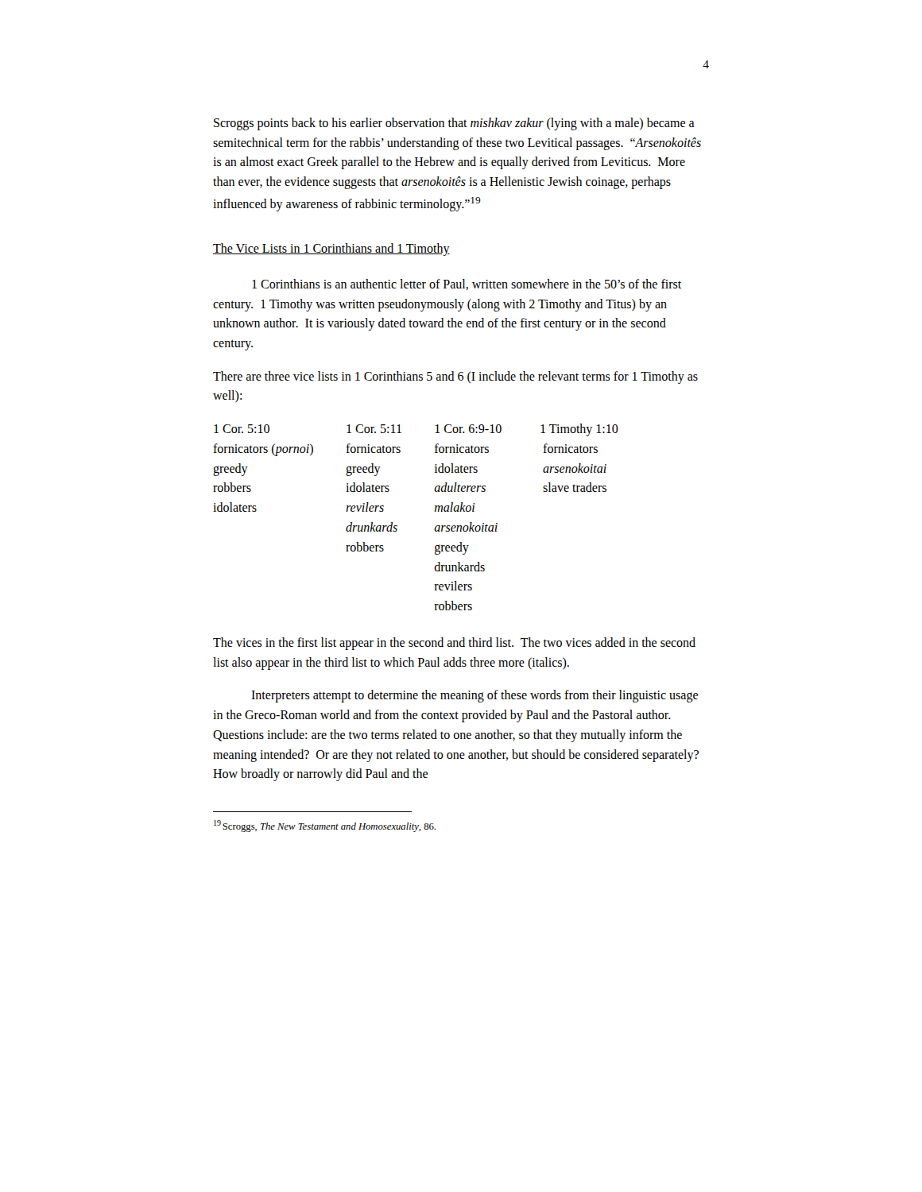4
Scroggs points back to his earlier observation that mishkav zakur (lying with a male) became a semitechnical term for the rabbis’ understanding of these two Levitical passages. “Arsenokoitês is an almost exact Greek parallel to the Hebrew and is equally derived from Leviticus. More than ever, the evidence suggests that arsenokoitês is a Hellenistic Jewish coinage, perhaps influenced by awareness of rabbinic terminology.”19
The Vice Lists in 1 Corinthians and 1 Timothy
1 Corinthians is an authentic letter of Paul, written somewhere in the 50’s of the first century. 1 Timothy was written pseudonymously (along with 2 Timothy and Titus) by an unknown author. It is variously dated toward the end of the first century or in the second century.
There are three vice lists in 1 Corinthians 5 and 6 (I include the relevant terms for 1 Timothy as well):
| 1 Cor. 5:10 | 1 Cor. 5:11 | 1 Cor. 6:9-10 | 1 Timothy 1:10 |
| fornicators ( pornoi ) | fornicators | fornicators | fornicators |
| greedy | greedy | idolaters | arsenokoitai |
| robbers | idolaters | adulterers | slave traders |
| idolaters | revilers | malakoi | |
| | drunkards | arsenokoitai | |
| | robbers | greedy | |
| | | drunkards | |
| | | revilers | |
| | | robbers | |
The vices in the first list appear in the second and third list. The two vices added in the second list also appear in the third list to which Paul adds three more (italics).
Interpreters attempt to determine the meaning of these words from their linguistic usage in the Greco-Roman world and from the context provided by Paul and the Pastoral author. Questions include: are the two terms related to one another, so that they mutually inform the meaning intended? Or are they not related to one another, but should be considered separately? How broadly or narrowly did Paul and the
19Scroggs, The New Testament and Homosexuality, 86.